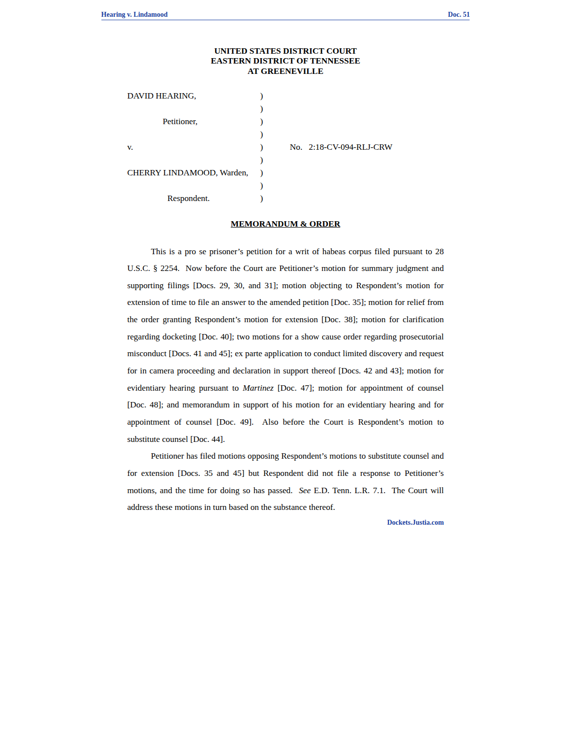Hearing v. Lindamood Doc. 51
UNITED STATES DISTRICT COURT
EASTERN DISTRICT OF TENNESSEE
AT GREENEVILLE
| DAVID HEARING, | ) | |
| | ) | |
| Petitioner, | ) | |
| | ) | |
| v. | ) | No. 2:18-CV-094-RLJ-CRW |
| | ) | |
| CHERRY LINDAMOOD, Warden, | ) | |
| | ) | |
| Respondent. | ) | |
MEMORANDUM & ORDER
This is a pro se prisoner’s petition for a writ of habeas corpus filed pursuant to 28 U.S.C. § 2254. Now before the Court are Petitioner’s motion for summary judgment and supporting filings [Docs. 29, 30, and 31]; motion objecting to Respondent’s motion for extension of time to file an answer to the amended petition [Doc. 35]; motion for relief from the order granting Respondent’s motion for extension [Doc. 38]; motion for clarification regarding docketing [Doc. 40]; two motions for a show cause order regarding prosecutorial misconduct [Docs. 41 and 45]; ex parte application to conduct limited discovery and request for in camera proceeding and declaration in support thereof [Docs. 42 and 43]; motion for evidentiary hearing pursuant to Martinez [Doc. 47]; motion for appointment of counsel [Doc. 48]; and memorandum in support of his motion for an evidentiary hearing and for appointment of counsel [Doc. 49]. Also before the Court is Respondent’s motion to substitute counsel [Doc. 44].
Petitioner has filed motions opposing Respondent’s motions to substitute counsel and for extension [Docs. 35 and 45] but Respondent did not file a response to Petitioner’s motions, and the time for doing so has passed. See E.D. Tenn. L.R. 7.1. The Court will address these motions in turn based on the substance thereof.
Dockets.Justia.com